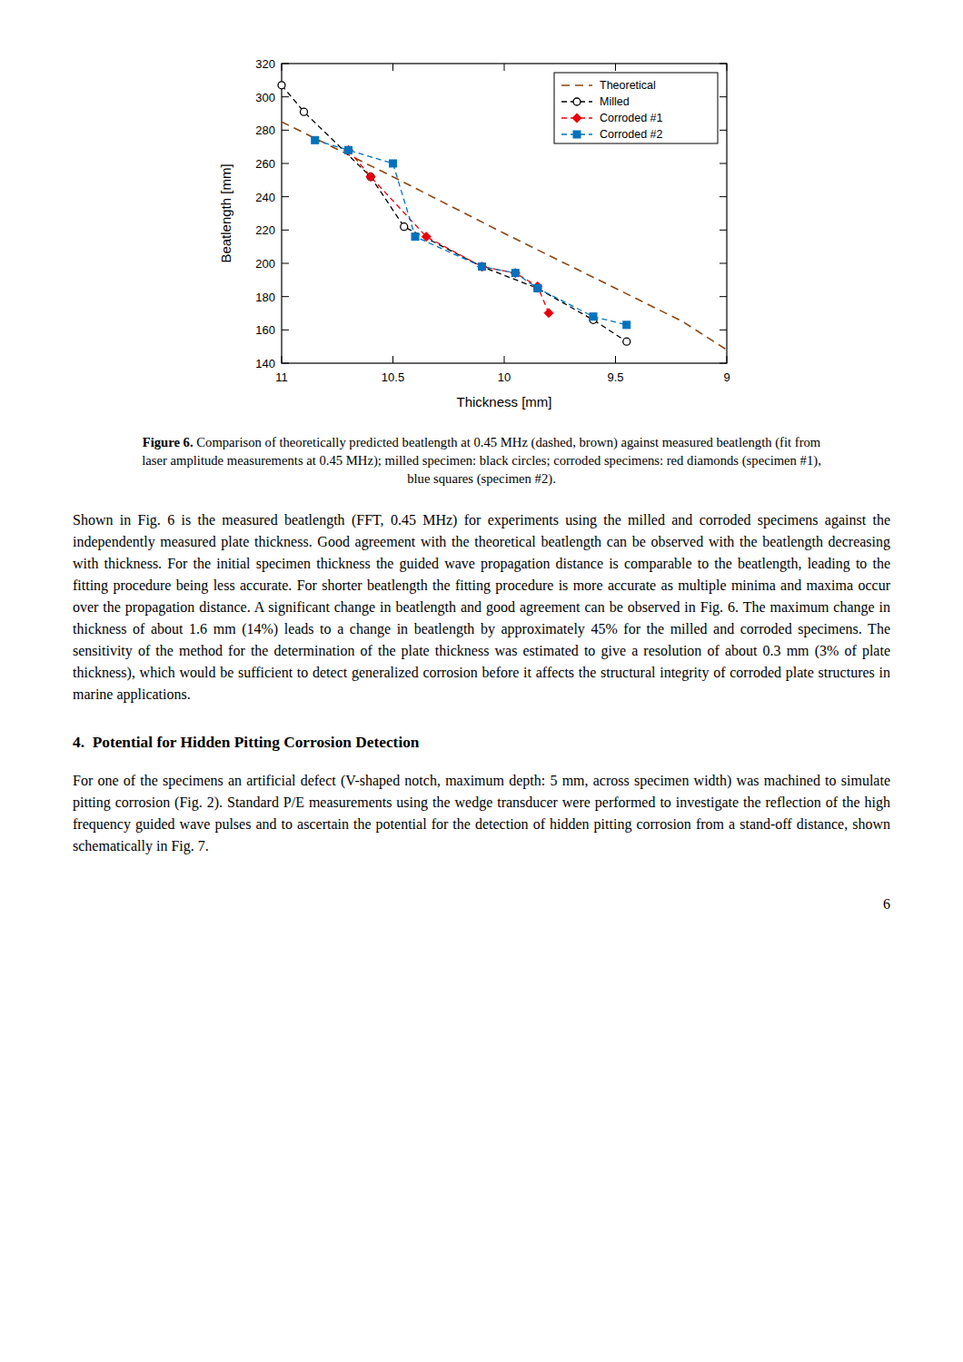320 300 280 260 240 220 200 180 160 140 11 10.5 10 9.5 9 Thickness [mm] Beatlength [mm] Theoretical Milled Corroded #1 Corroded #2
Figure 6. Comparison of theoretically predicted beatlength at 0.45 MHz (dashed, brown) against measured beatlength (fit from laser amplitude measurements at 0.45 MHz); milled specimen: black circles; corroded specimens: red diamonds (specimen #1), blue squares (specimen #2).
Shown in Fig. 6 is the measured beatlength (FFT, 0.45 MHz) for experiments using the milled and corroded specimens against the independently measured plate thickness. Good agreement with the theoretical beatlength can be observed with the beatlength decreasing with thickness. For the initial specimen thickness the guided wave propagation distance is comparable to the beatlength, leading to the fitting procedure being less accurate. For shorter beatlength the fitting procedure is more accurate as multiple minima and maxima occur over the propagation distance. A significant change in beatlength and good agreement can be observed in Fig. 6. The maximum change in thickness of about 1.6 mm (14%) leads to a change in beatlength by approximately 45% for the milled and corroded specimens. The sensitivity of the method for the determination of the plate thickness was estimated to give a resolution of about 0.3 mm (3% of plate thickness), which would be sufficient to detect generalized corrosion before it affects the structural integrity of corroded plate structures in marine applications.
4. Potential for Hidden Pitting Corrosion Detection
For one of the specimens an artificial defect (V-shaped notch, maximum depth: 5 mm, across specimen width) was machined to simulate pitting corrosion (Fig. 2). Standard P/E measurements using the wedge transducer were performed to investigate the reflection of the high frequency guided wave pulses and to ascertain the potential for the detection of hidden pitting corrosion from a stand-off distance, shown schematically in Fig. 7.
6